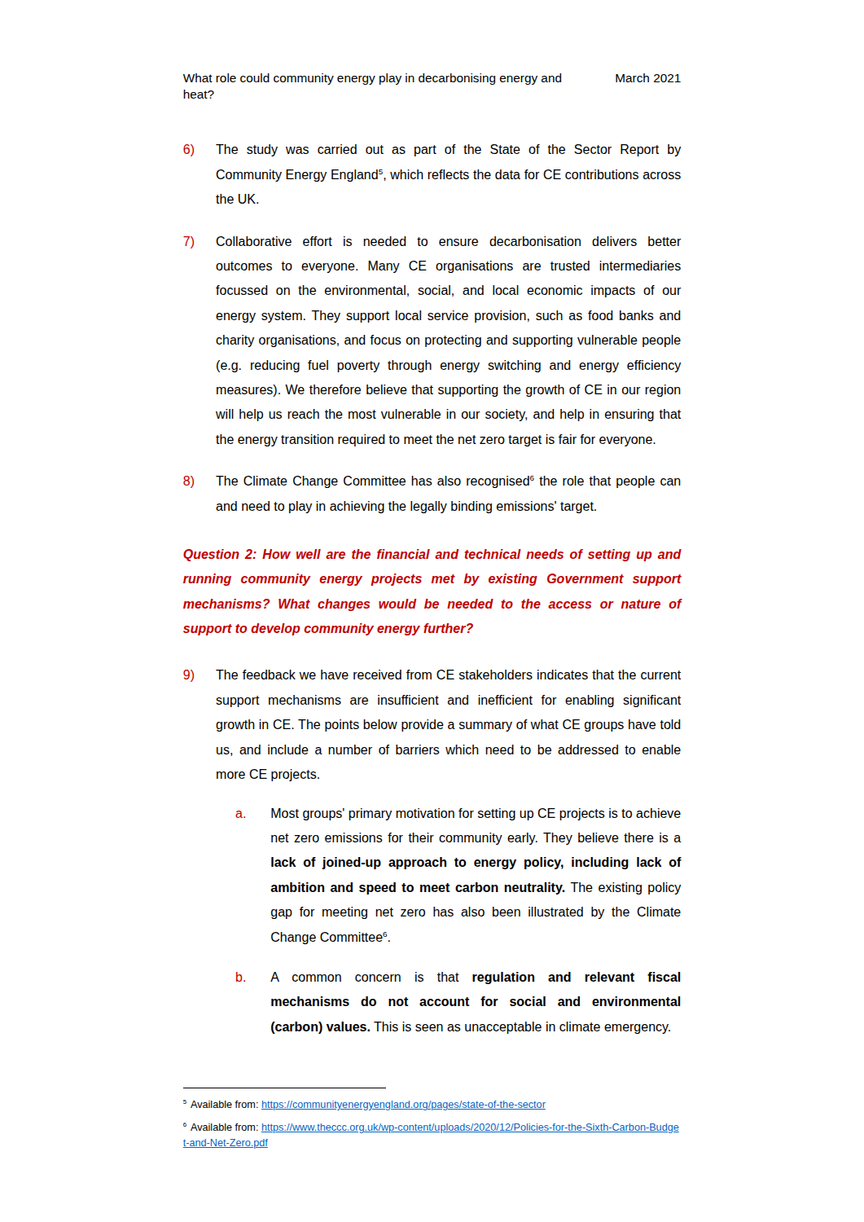What role could community energy play in decarbonising energy and heat?
March 2021
The study was carried out as part of the State of the Sector Report by Community Energy England5, which reflects the data for CE contributions across the UK.
Collaborative effort is needed to ensure decarbonisation delivers better outcomes to everyone. Many CE organisations are trusted intermediaries focussed on the environmental, social, and local economic impacts of our energy system. They support local service provision, such as food banks and charity organisations, and focus on protecting and supporting vulnerable people (e.g. reducing fuel poverty through energy switching and energy efficiency measures). We therefore believe that supporting the growth of CE in our region will help us reach the most vulnerable in our society, and help in ensuring that the energy transition required to meet the net zero target is fair for everyone.
The Climate Change Committee has also recognised6 the role that people can and need to play in achieving the legally binding emissions' target.
Question 2: How well are the financial and technical needs of setting up and running community energy projects met by existing Government support mechanisms? What changes would be needed to the access or nature of support to develop community energy further?
The feedback we have received from CE stakeholders indicates that the current support mechanisms are insufficient and inefficient for enabling significant growth in CE. The points below provide a summary of what CE groups have told us, and include a number of barriers which need to be addressed to enable more CE projects.
Most groups' primary motivation for setting up CE projects is to achieve net zero emissions for their community early. They believe there is a lack of joined-up approach to energy policy, including lack of ambition and speed to meet carbon neutrality. The existing policy gap for meeting net zero has also been illustrated by the Climate Change Committee6.
A common concern is that regulation and relevant fiscal mechanisms do not account for social and environmental (carbon) values. This is seen as unacceptable in climate emergency.
5 Available from: https://communityenergyengland.org/pages/state-of-the-sector
6 Available from: https://www.theccc.org.uk/wp-content/uploads/2020/12/Policies-for-the-Sixth-Carbon-Budget-and-Net-Zero.pdf